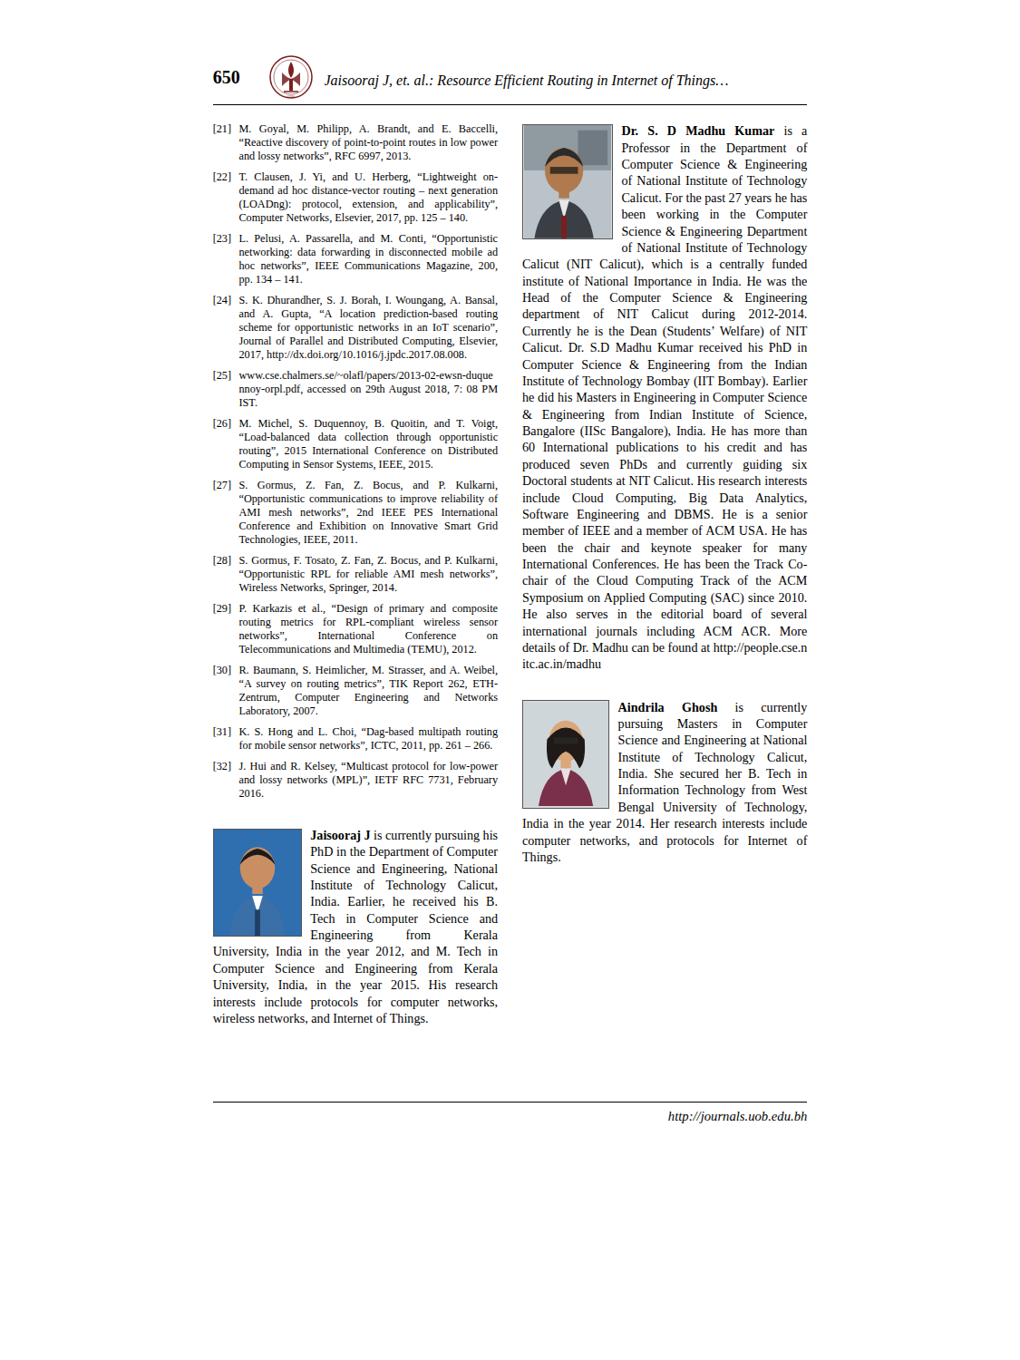650
UOB
Jaisooraj J, et. al.: Resource Efficient Routing in Internet of Things…
[21] M. Goyal, M. Philipp, A. Brandt, and E. Baccelli, “Reactive discovery of point-to-point routes in low power and lossy networks”, RFC 6997, 2013.
[22] T. Clausen, J. Yi, and U. Herberg, “Lightweight on-demand ad hoc distance-vector routing – next generation (LOADng): protocol, extension, and applicability”, Computer Networks, Elsevier, 2017, pp. 125 – 140.
[23] L. Pelusi, A. Passarella, and M. Conti, “Opportunistic networking: data forwarding in disconnected mobile ad hoc networks”, IEEE Communications Magazine, 200, pp. 134 – 141.
[24] S. K. Dhurandher, S. J. Borah, I. Woungang, A. Bansal, and A. Gupta, “A location prediction-based routing scheme for opportunistic networks in an IoT scenario”, Journal of Parallel and Distributed Computing, Elsevier, 2017, http://dx.doi.org/10.1016/j.jpdc.2017.08.008.
[25] www.cse.chalmers.se/~olafl/papers/2013-02-ewsn-duquennoy-orpl.pdf, accessed on 29th August 2018, 7: 08 PM IST.
[26] M. Michel, S. Duquennoy, B. Quoitin, and T. Voigt, “Load-balanced data collection through opportunistic routing”, 2015 International Conference on Distributed Computing in Sensor Systems, IEEE, 2015.
[27] S. Gormus, Z. Fan, Z. Bocus, and P. Kulkarni, “Opportunistic communications to improve reliability of AMI mesh networks”, 2nd IEEE PES International Conference and Exhibition on Innovative Smart Grid Technologies, IEEE, 2011.
[28] S. Gormus, F. Tosato, Z. Fan, Z. Bocus, and P. Kulkarni, “Opportunistic RPL for reliable AMI mesh networks”, Wireless Networks, Springer, 2014.
[29] P. Karkazis et al., “Design of primary and composite routing metrics for RPL-compliant wireless sensor networks”, International Conference on Telecommunications and Multimedia (TEMU), 2012.
[30] R. Baumann, S. Heimlicher, M. Strasser, and A. Weibel, “A survey on routing metrics”, TIK Report 262, ETH-Zentrum, Computer Engineering and Networks Laboratory, 2007.
[31] K. S. Hong and L. Choi, “Dag-based multipath routing for mobile sensor networks”, ICTC, 2011, pp. 261 – 266.
[32] J. Hui and R. Kelsey, “Multicast protocol for low-power and lossy networks (MPL)”, IETF RFC 7731, February 2016.
Jaisooraj J is currently pursuing his PhD in the Department of Computer Science and Engineering, National Institute of Technology Calicut, India. Earlier, he received his B. Tech in Computer Science and Engineering from Kerala University, India in the year 2012, and M. Tech in Computer Science and Engineering from Kerala University, India, in the year 2015. His research interests include protocols for computer networks, wireless networks, and Internet of Things.
Dr. S. D Madhu Kumar is a Professor in the Department of Computer Science & Engineering of National Institute of Technology Calicut. For the past 27 years he has been working in the Computer Science & Engineering Department of National Institute of Technology Calicut (NIT Calicut), which is a centrally funded institute of National Importance in India. He was the Head of the Computer Science & Engineering department of NIT Calicut during 2012-2014. Currently he is the Dean (Students’ Welfare) of NIT Calicut. Dr. S.D Madhu Kumar received his PhD in Computer Science & Engineering from the Indian Institute of Technology Bombay (IIT Bombay). Earlier he did his Masters in Engineering in Computer Science & Engineering from Indian Institute of Science, Bangalore (IISc Bangalore), India. He has more than 60 International publications to his credit and has produced seven PhDs and currently guiding six Doctoral students at NIT Calicut. His research interests include Cloud Computing, Big Data Analytics, Software Engineering and DBMS. He is a senior member of IEEE and a member of ACM USA. He has been the chair and keynote speaker for many International Conferences. He has been the Track Co-chair of the Cloud Computing Track of the ACM Symposium on Applied Computing (SAC) since 2010. He also serves in the editorial board of several international journals including ACM ACR. More details of Dr. Madhu can be found at http://people.cse.nitc.ac.in/madhu
Aindrila Ghosh is currently pursuing Masters in Computer Science and Engineering at National Institute of Technology Calicut, India. She secured her B. Tech in Information Technology from West Bengal University of Technology, India in the year 2014. Her research interests include computer networks, and protocols for Internet of Things.
http://journals.uob.edu.bh